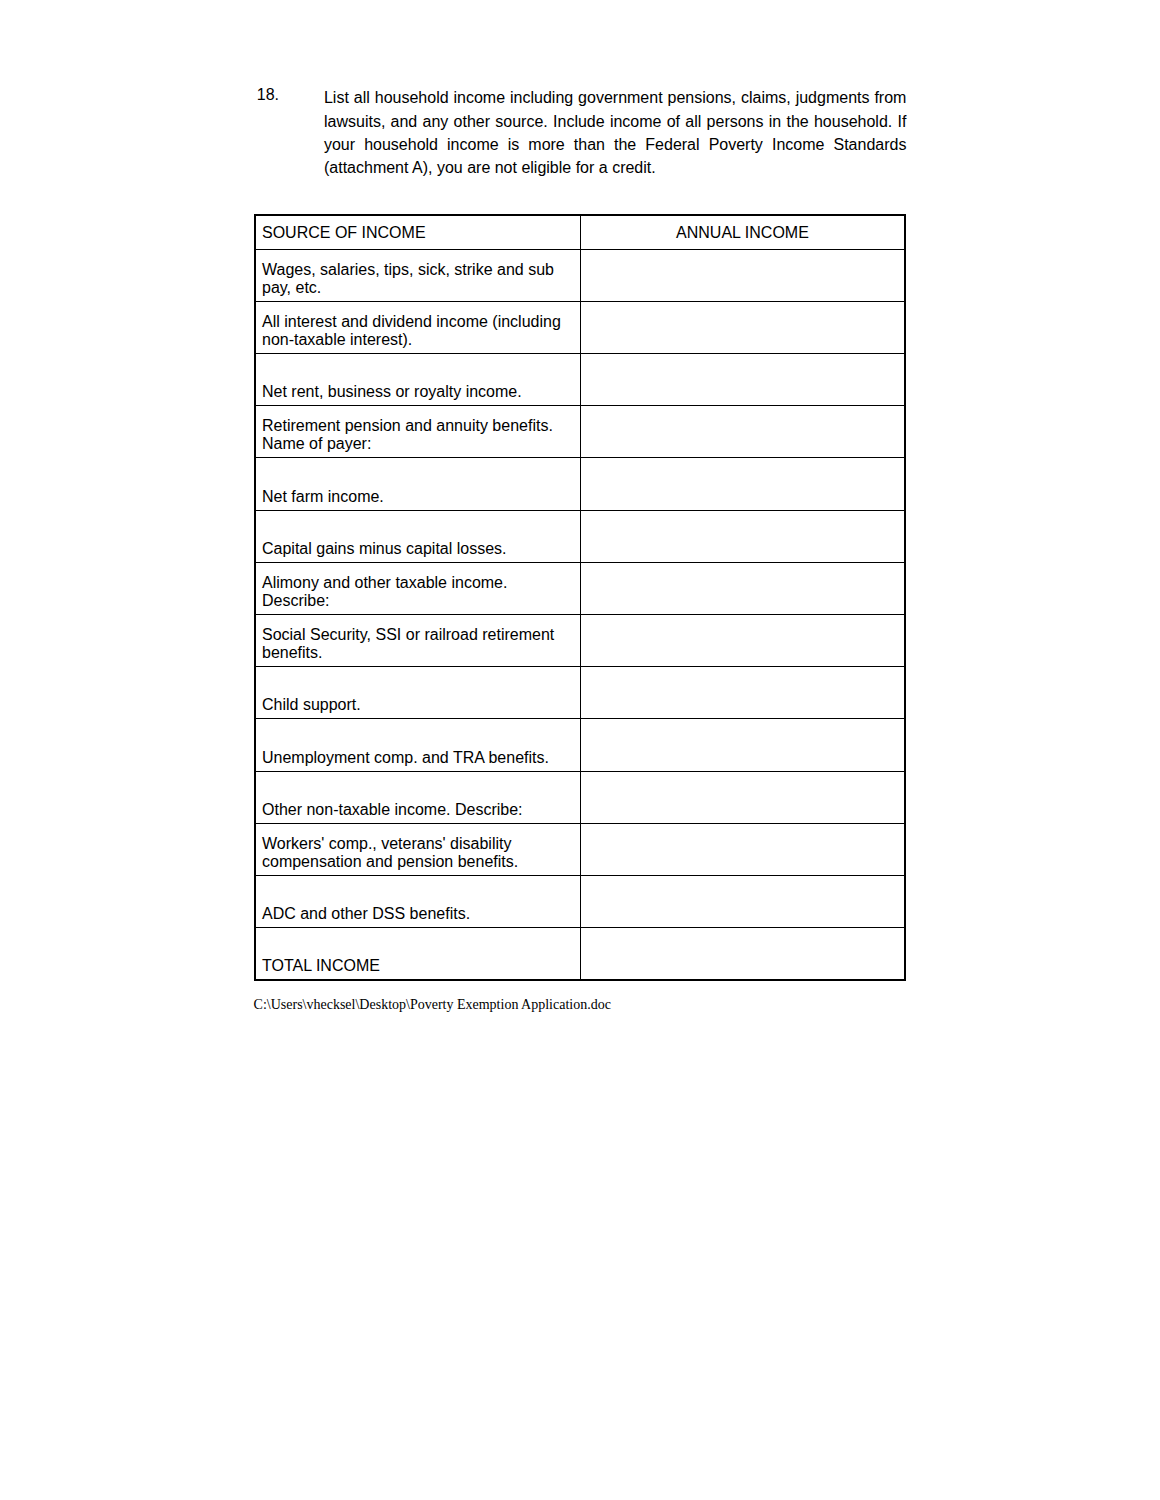18.
List all household income including government pensions, claims, judgments from lawsuits, and any other source. Include income of all persons in the household. If your household income is more than the Federal Poverty Income Standards (attachment A), you are not eligible for a credit.
| SOURCE OF INCOME | ANNUAL INCOME |
| --- | --- |
| Wages, salaries, tips, sick, strike and sub pay, etc. | |
| All interest and dividend income (including non-taxable interest). | |
| Net rent, business or royalty income. | |
| Retirement pension and annuity benefits. Name of payer: | |
| Net farm income. | |
| Capital gains minus capital losses. | |
| Alimony and other taxable income. Describe: | |
| Social Security, SSI or railroad retirement benefits. | |
| Child support. | |
| Unemployment comp. and TRA benefits. | |
| Other non-taxable income. Describe: | |
| Workers' comp., veterans' disability compensation and pension benefits. | |
| ADC and other DSS benefits. | |
| TOTAL INCOME | |
C:\Users\vhecksel\Desktop\Poverty Exemption Application.doc